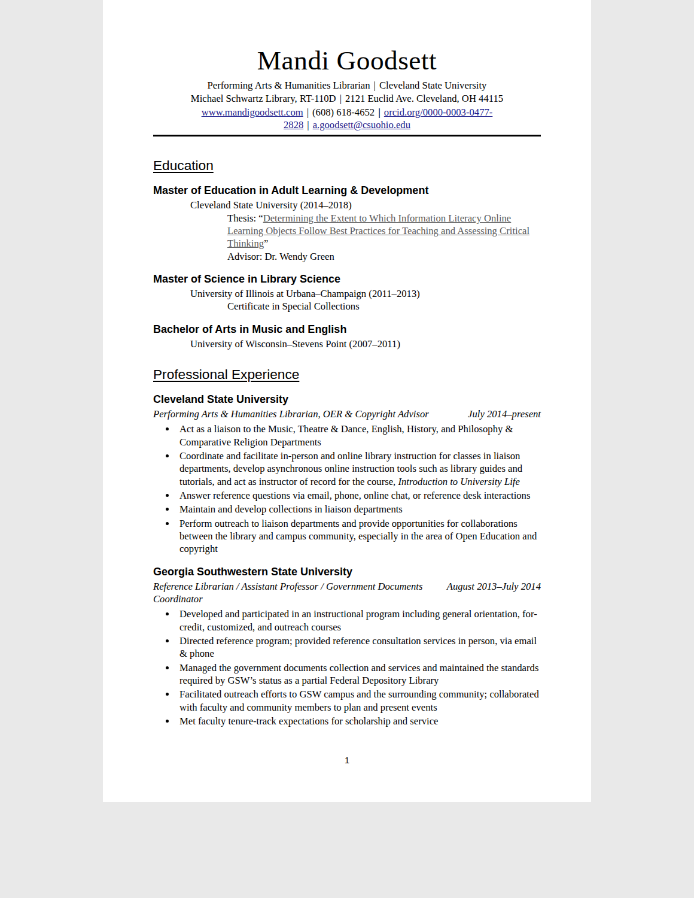Mandi Goodsett
Performing Arts & Humanities Librarian|Cleveland State University
Michael Schwartz Library, RT-110D|2121 Euclid Ave. Cleveland, OH 44115
www.mandigoodsett.com|(608) 618-4652|orcid.org/0000-0003-0477-2828|a.goodsett@csuohio.edu
Education
Master of Education in Adult Learning & Development
Cleveland State University (2014–2018)
Thesis: “Determining the Extent to Which Information Literacy Online Learning Objects Follow Best Practices for Teaching and Assessing Critical Thinking”
Advisor: Dr. Wendy Green
Master of Science in Library Science
University of Illinois at Urbana–Champaign (2011–2013)
Certificate in Special Collections
Bachelor of Arts in Music and English
University of Wisconsin–Stevens Point (2007–2011)
Professional Experience
Cleveland State University
Performing Arts & Humanities Librarian, OER & Copyright Advisor July 2014–present
Act as a liaison to the Music, Theatre & Dance, English, History, and Philosophy & Comparative Religion Departments
Coordinate and facilitate in-person and online library instruction for classes in liaison departments, develop asynchronous online instruction tools such as library guides and tutorials, and act as instructor of record for the course, Introduction to University Life
Answer reference questions via email, phone, online chat, or reference desk interactions
Maintain and develop collections in liaison departments
Perform outreach to liaison departments and provide opportunities for collaborations between the library and campus community, especially in the area of Open Education and copyright
Georgia Southwestern State University
Reference Librarian / Assistant Professor / Government Documents Coordinator August 2013–July 2014
Developed and participated in an instructional program including general orientation, for-credit, customized, and outreach courses
Directed reference program; provided reference consultation services in person, via email & phone
Managed the government documents collection and services and maintained the standards required by GSW’s status as a partial Federal Depository Library
Facilitated outreach efforts to GSW campus and the surrounding community; collaborated with faculty and community members to plan and present events
Met faculty tenure-track expectations for scholarship and service
1